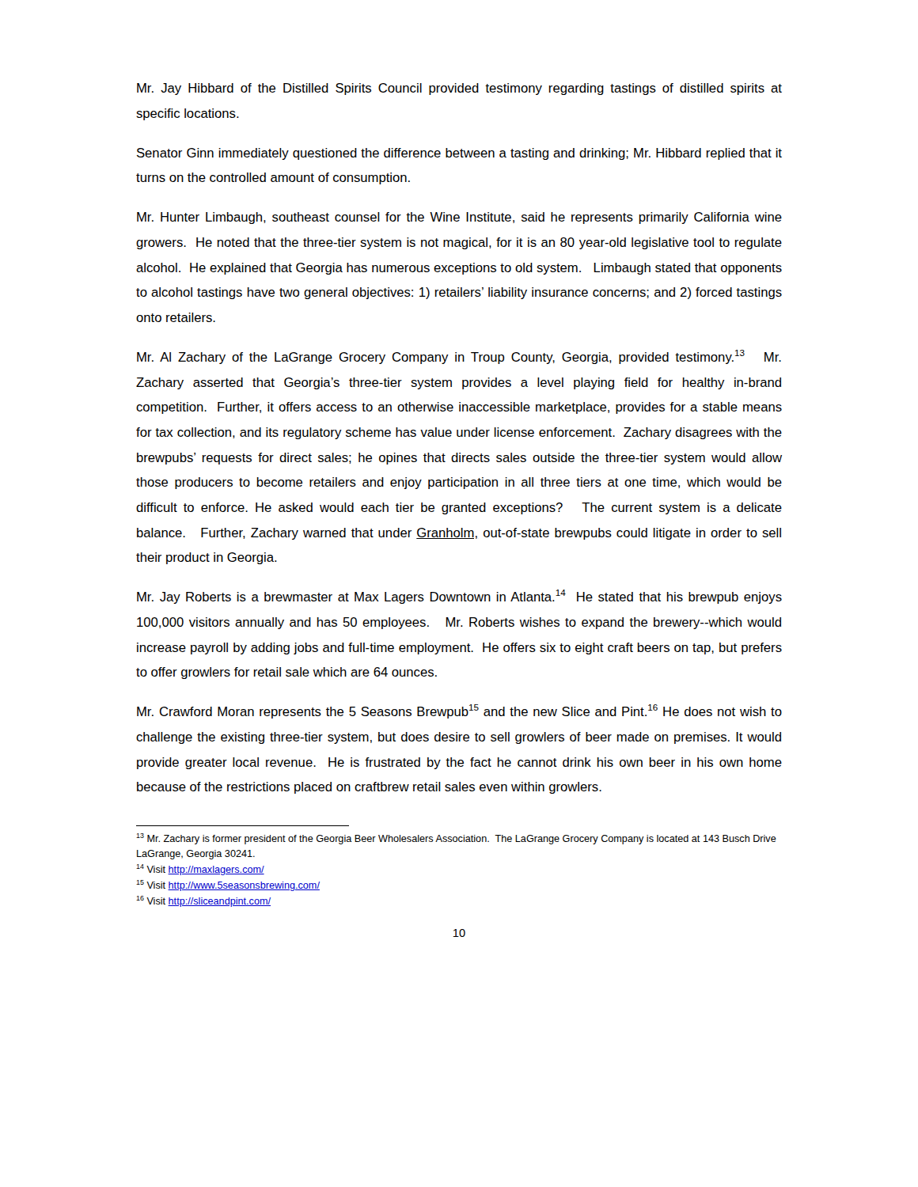Mr. Jay Hibbard of the Distilled Spirits Council provided testimony regarding tastings of distilled spirits at specific locations.
Senator Ginn immediately questioned the difference between a tasting and drinking; Mr. Hibbard replied that it turns on the controlled amount of consumption.
Mr. Hunter Limbaugh, southeast counsel for the Wine Institute, said he represents primarily California wine growers. He noted that the three-tier system is not magical, for it is an 80 year-old legislative tool to regulate alcohol. He explained that Georgia has numerous exceptions to old system. Limbaugh stated that opponents to alcohol tastings have two general objectives: 1) retailers’ liability insurance concerns; and 2) forced tastings onto retailers.
Mr. Al Zachary of the LaGrange Grocery Company in Troup County, Georgia, provided testimony.13 Mr. Zachary asserted that Georgia’s three-tier system provides a level playing field for healthy in-brand competition. Further, it offers access to an otherwise inaccessible marketplace, provides for a stable means for tax collection, and its regulatory scheme has value under license enforcement. Zachary disagrees with the brewpubs’ requests for direct sales; he opines that directs sales outside the three-tier system would allow those producers to become retailers and enjoy participation in all three tiers at one time, which would be difficult to enforce. He asked would each tier be granted exceptions? The current system is a delicate balance. Further, Zachary warned that under Granholm, out-of-state brewpubs could litigate in order to sell their product in Georgia.
Mr. Jay Roberts is a brewmaster at Max Lagers Downtown in Atlanta.14 He stated that his brewpub enjoys 100,000 visitors annually and has 50 employees. Mr. Roberts wishes to expand the brewery--which would increase payroll by adding jobs and full-time employment. He offers six to eight craft beers on tap, but prefers to offer growlers for retail sale which are 64 ounces.
Mr. Crawford Moran represents the 5 Seasons Brewpub15 and the new Slice and Pint.16 He does not wish to challenge the existing three-tier system, but does desire to sell growlers of beer made on premises. It would provide greater local revenue. He is frustrated by the fact he cannot drink his own beer in his own home because of the restrictions placed on craftbrew retail sales even within growlers.
13 Mr. Zachary is former president of the Georgia Beer Wholesalers Association. The LaGrange Grocery Company is located at 143 Busch Drive LaGrange, Georgia 30241.
14 Visit http://maxlagers.com/
15 Visit http://www.5seasonsbrewing.com/
16 Visit http://sliceandpint.com/
10